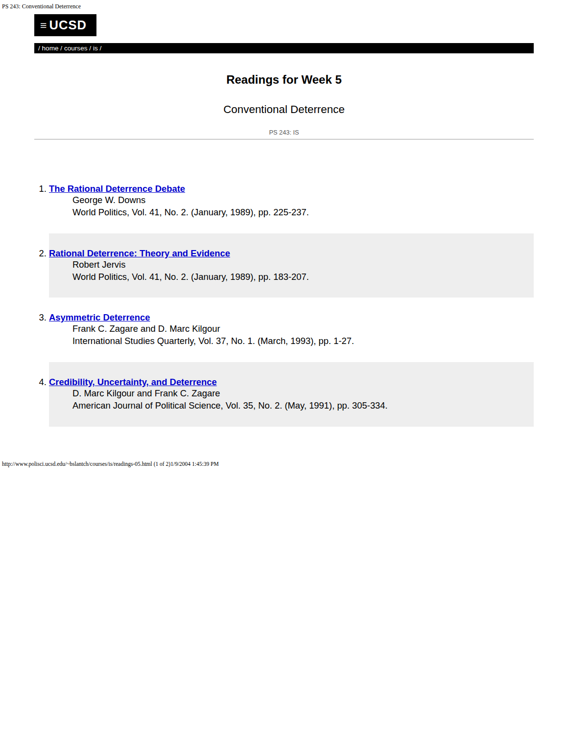PS 243: Conventional Deterrence
≡UCSD
/ home / courses / is /
Readings for Week 5
Conventional Deterrence
PS 243: IS
The Rational Deterrence Debate
George W. Downs
World Politics, Vol. 41, No. 2. (January, 1989), pp. 225-237.
Rational Deterrence: Theory and Evidence
Robert Jervis
World Politics, Vol. 41, No. 2. (January, 1989), pp. 183-207.
Asymmetric Deterrence
Frank C. Zagare and D. Marc Kilgour
International Studies Quarterly, Vol. 37, No. 1. (March, 1993), pp. 1-27.
Credibility, Uncertainty, and Deterrence
D. Marc Kilgour and Frank C. Zagare
American Journal of Political Science, Vol. 35, No. 2. (May, 1991), pp. 305-334.
http://www.polisci.ucsd.edu/~bslantch/courses/is/readings-05.html (1 of 2)1/9/2004 1:45:39 PM